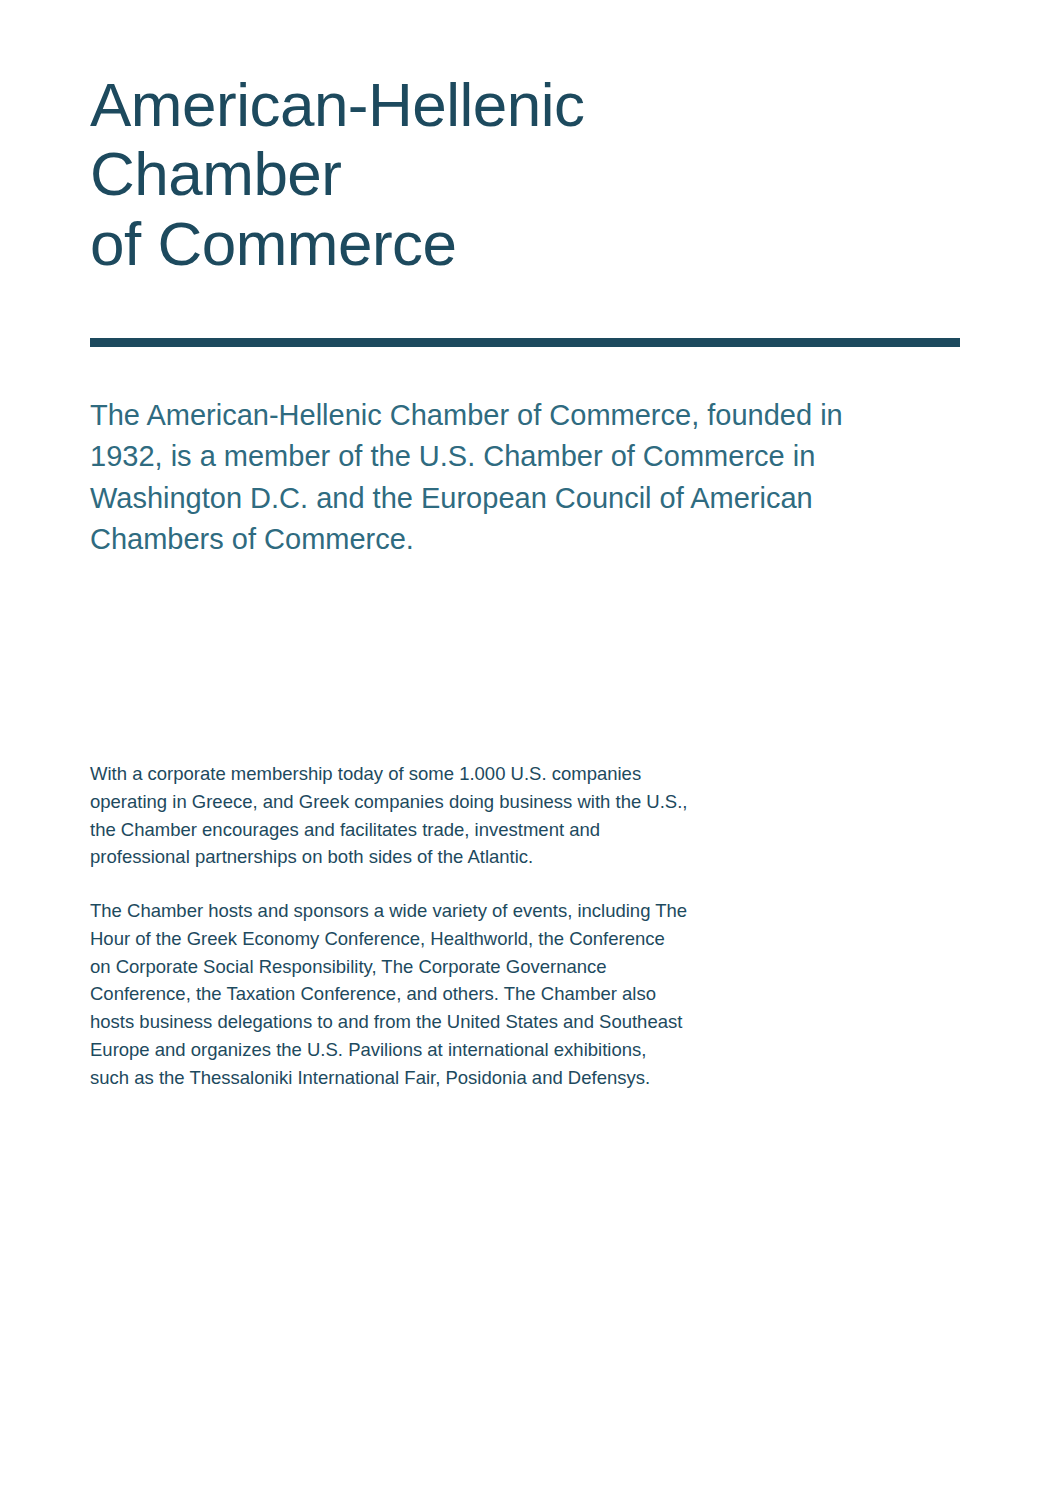American-Hellenic
Chamber
of Commerce
The American-Hellenic Chamber of Commerce, founded in 1932, is a member of the U.S. Chamber of Commerce in Washington D.C. and the European Council of American Chambers of Commerce.
With a corporate membership today of some 1.000 U.S. companies operating in Greece, and Greek companies doing business with the U.S., the Chamber encourages and facilitates trade, investment and professional partnerships on both sides of the Atlantic.
The Chamber hosts and sponsors a wide variety of events, including The Hour of the Greek Economy Conference, Healthworld, the Conference on Corporate Social Responsibility, The Corporate Governance Conference, the Taxation Conference, and others. The Chamber also hosts business delegations to and from the United States and Southeast Europe and organizes the U.S. Pavilions at international exhibitions, such as the Thessaloniki International Fair, Posidonia and Defensys.